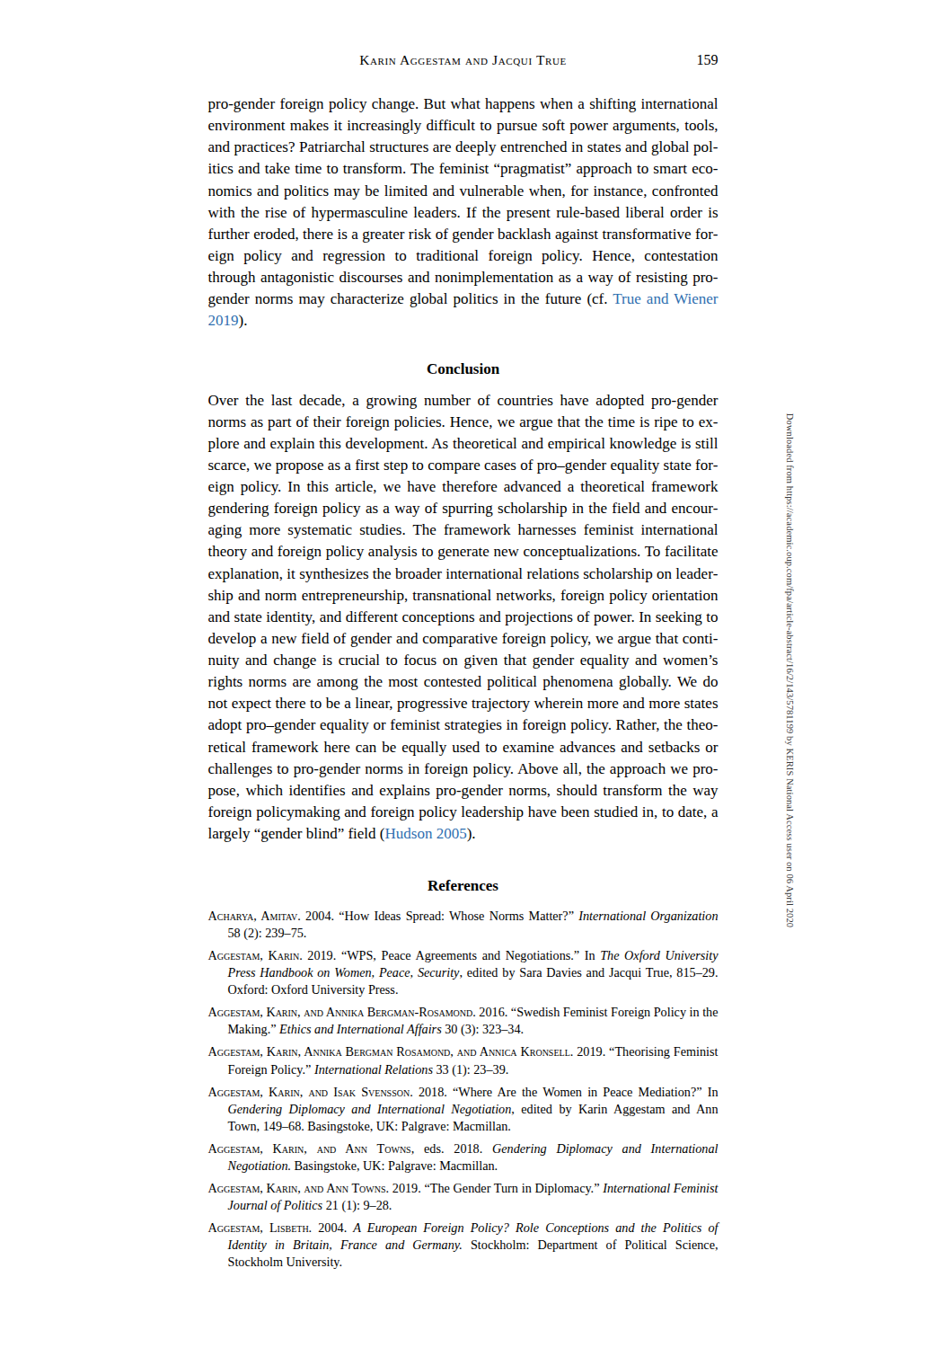Downloaded from https://academic.oup.com/fpa/article-abstract/16/2/143/5781199 by KERIS National Access user on 06 April 2020
Karin Aggestam and Jacqui True 159
pro-gender foreign policy change. But what happens when a shifting international environment makes it increasingly difficult to pursue soft power arguments, tools, and practices? Patriarchal structures are deeply entrenched in states and global politics and take time to transform. The feminist “pragmatist” approach to smart economics and politics may be limited and vulnerable when, for instance, confronted with the rise of hypermasculine leaders. If the present rule-based liberal order is further eroded, there is a greater risk of gender backlash against transformative foreign policy and regression to traditional foreign policy. Hence, contestation through antagonistic discourses and nonimplementation as a way of resisting pro-gender norms may characterize global politics in the future (cf. True and Wiener 2019).
Conclusion
Over the last decade, a growing number of countries have adopted pro-gender norms as part of their foreign policies. Hence, we argue that the time is ripe to explore and explain this development. As theoretical and empirical knowledge is still scarce, we propose as a first step to compare cases of pro–gender equality state foreign policy. In this article, we have therefore advanced a theoretical framework gendering foreign policy as a way of spurring scholarship in the field and encouraging more systematic studies. The framework harnesses feminist international theory and foreign policy analysis to generate new conceptualizations. To facilitate explanation, it synthesizes the broader international relations scholarship on leadership and norm entrepreneurship, transnational networks, foreign policy orientation and state identity, and different conceptions and projections of power. In seeking to develop a new field of gender and comparative foreign policy, we argue that continuity and change is crucial to focus on given that gender equality and women’s rights norms are among the most contested political phenomena globally. We do not expect there to be a linear, progressive trajectory wherein more and more states adopt pro–gender equality or feminist strategies in foreign policy. Rather, the theoretical framework here can be equally used to examine advances and setbacks or challenges to pro-gender norms in foreign policy. Above all, the approach we propose, which identifies and explains pro-gender norms, should transform the way foreign policymaking and foreign policy leadership have been studied in, to date, a largely “gender blind” field (Hudson 2005).
References
Acharya, Amitav. 2004. “How Ideas Spread: Whose Norms Matter?” International Organization 58 (2): 239–75.
Aggestam, Karin. 2019. “WPS, Peace Agreements and Negotiations.” In The Oxford University Press Handbook on Women, Peace, Security, edited by Sara Davies and Jacqui True, 815–29. Oxford: Oxford University Press.
Aggestam, Karin, and Annika Bergman-Rosamond. 2016. “Swedish Feminist Foreign Policy in the Making.” Ethics and International Affairs 30 (3): 323–34.
Aggestam, Karin, Annika Bergman Rosamond, and Annica Kronsell. 2019. “Theorising Feminist Foreign Policy.” International Relations 33 (1): 23–39.
Aggestam, Karin, and Isak Svensson. 2018. “Where Are the Women in Peace Mediation?” In Gendering Diplomacy and International Negotiation, edited by Karin Aggestam and Ann Town, 149–68. Basingstoke, UK: Palgrave: Macmillan.
Aggestam, Karin, and Ann Towns, eds. 2018. Gendering Diplomacy and International Negotiation. Basingstoke, UK: Palgrave: Macmillan.
Aggestam, Karin, and Ann Towns. 2019. “The Gender Turn in Diplomacy.” International Feminist Journal of Politics 21 (1): 9–28.
Aggestam, Lisbeth. 2004. A European Foreign Policy? Role Conceptions and the Politics of Identity in Britain, France and Germany. Stockholm: Department of Political Science, Stockholm University.